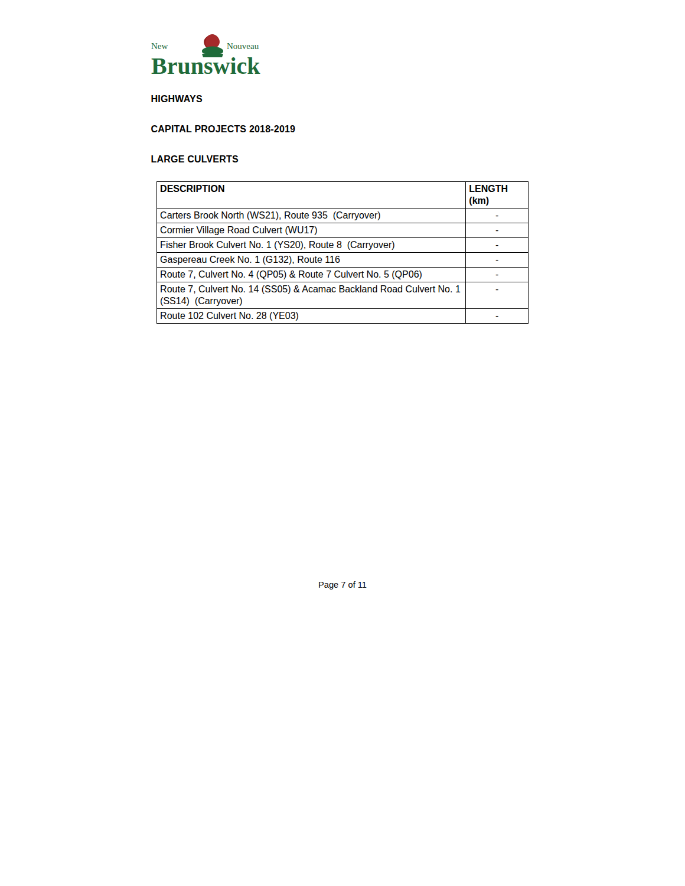New Nouveau Brunswick
HIGHWAYS
CAPITAL PROJECTS 2018-2019
LARGE CULVERTS
| DESCRIPTION | LENGTH (km) |
| --- | --- |
| Carters Brook North (WS21), Route 935 (Carryover) | - |
| Cormier Village Road Culvert (WU17) | - |
| Fisher Brook Culvert No. 1 (YS20), Route 8 (Carryover) | - |
| Gaspereau Creek No. 1 (G132), Route 116 | - |
| Route 7, Culvert No. 4 (QP05) & Route 7 Culvert No. 5 (QP06) | - |
| Route 7, Culvert No. 14 (SS05) & Acamac Backland Road Culvert No. 1 (SS14) (Carryover) | - |
| Route 102 Culvert No. 28 (YE03) | - |
Page 7 of 11